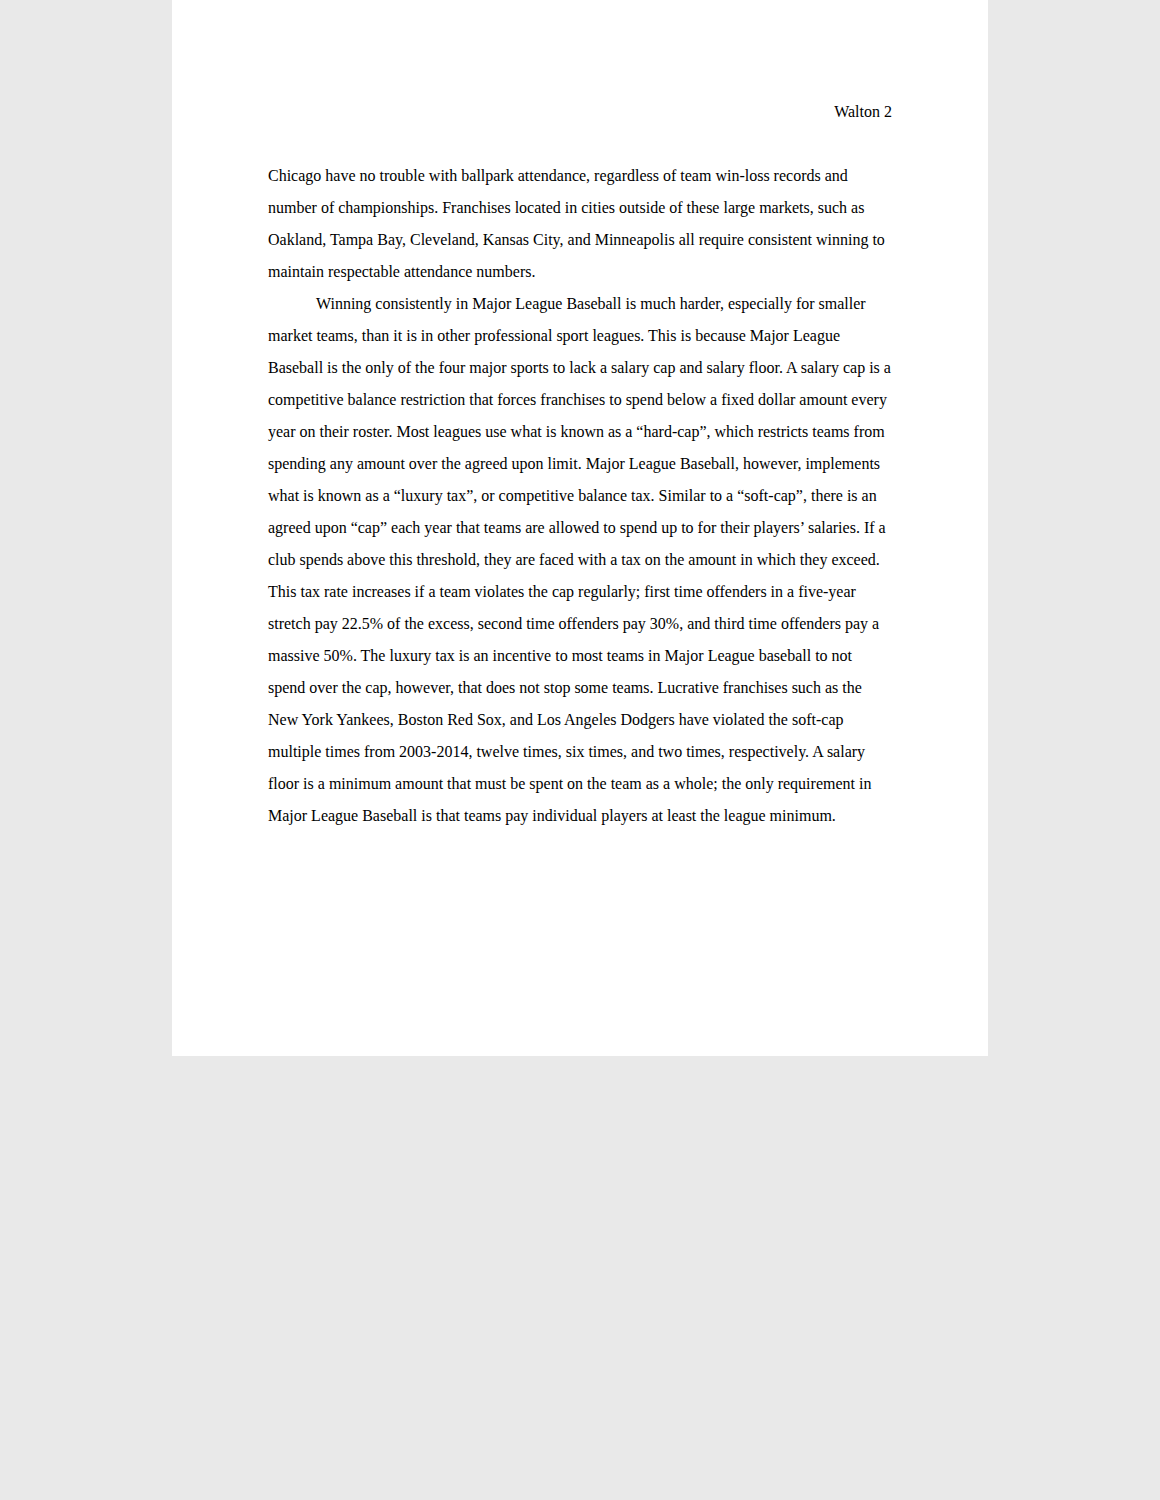Walton 2
Chicago have no trouble with ballpark attendance, regardless of team win-loss records and number of championships. Franchises located in cities outside of these large markets, such as Oakland, Tampa Bay, Cleveland, Kansas City, and Minneapolis all require consistent winning to maintain respectable attendance numbers.
Winning consistently in Major League Baseball is much harder, especially for smaller market teams, than it is in other professional sport leagues. This is because Major League Baseball is the only of the four major sports to lack a salary cap and salary floor. A salary cap is a competitive balance restriction that forces franchises to spend below a fixed dollar amount every year on their roster. Most leagues use what is known as a “hard-cap”, which restricts teams from spending any amount over the agreed upon limit. Major League Baseball, however, implements what is known as a “luxury tax”, or competitive balance tax. Similar to a “soft-cap”, there is an agreed upon “cap” each year that teams are allowed to spend up to for their players’ salaries. If a club spends above this threshold, they are faced with a tax on the amount in which they exceed. This tax rate increases if a team violates the cap regularly; first time offenders in a five-year stretch pay 22.5% of the excess, second time offenders pay 30%, and third time offenders pay a massive 50%. The luxury tax is an incentive to most teams in Major League baseball to not spend over the cap, however, that does not stop some teams. Lucrative franchises such as the New York Yankees, Boston Red Sox, and Los Angeles Dodgers have violated the soft-cap multiple times from 2003-2014, twelve times, six times, and two times, respectively. A salary floor is a minimum amount that must be spent on the team as a whole; the only requirement in Major League Baseball is that teams pay individual players at least the league minimum.